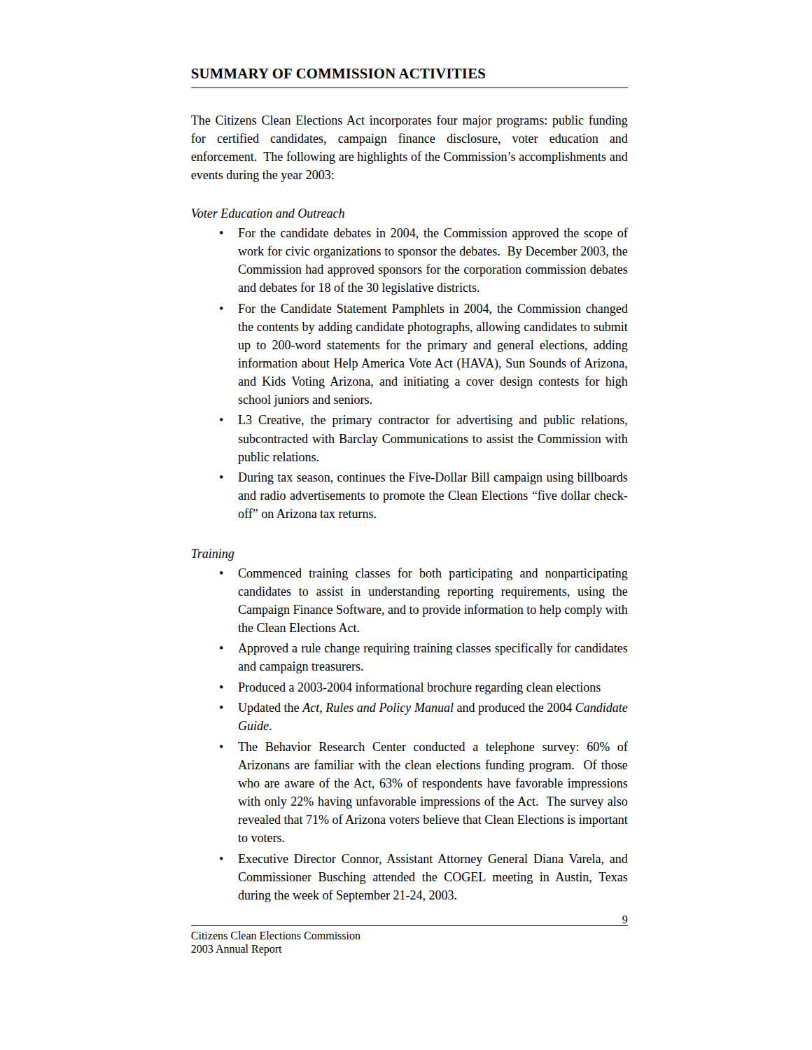SUMMARY OF COMMISSION ACTIVITIES
The Citizens Clean Elections Act incorporates four major programs: public funding for certified candidates, campaign finance disclosure, voter education and enforcement. The following are highlights of the Commission’s accomplishments and events during the year 2003:
Voter Education and Outreach
For the candidate debates in 2004, the Commission approved the scope of work for civic organizations to sponsor the debates. By December 2003, the Commission had approved sponsors for the corporation commission debates and debates for 18 of the 30 legislative districts.
For the Candidate Statement Pamphlets in 2004, the Commission changed the contents by adding candidate photographs, allowing candidates to submit up to 200-word statements for the primary and general elections, adding information about Help America Vote Act (HAVA), Sun Sounds of Arizona, and Kids Voting Arizona, and initiating a cover design contests for high school juniors and seniors.
L3 Creative, the primary contractor for advertising and public relations, subcontracted with Barclay Communications to assist the Commission with public relations.
During tax season, continues the Five-Dollar Bill campaign using billboards and radio advertisements to promote the Clean Elections “five dollar check-off” on Arizona tax returns.
Training
Commenced training classes for both participating and nonparticipating candidates to assist in understanding reporting requirements, using the Campaign Finance Software, and to provide information to help comply with the Clean Elections Act.
Approved a rule change requiring training classes specifically for candidates and campaign treasurers.
Produced a 2003-2004 informational brochure regarding clean elections
Updated the Act, Rules and Policy Manual and produced the 2004 Candidate Guide.
The Behavior Research Center conducted a telephone survey: 60% of Arizonans are familiar with the clean elections funding program. Of those who are aware of the Act, 63% of respondents have favorable impressions with only 22% having unfavorable impressions of the Act. The survey also revealed that 71% of Arizona voters believe that Clean Elections is important to voters.
Executive Director Connor, Assistant Attorney General Diana Varela, and Commissioner Busching attended the COGEL meeting in Austin, Texas during the week of September 21-24, 2003.
9
Citizens Clean Elections Commission
2003 Annual Report